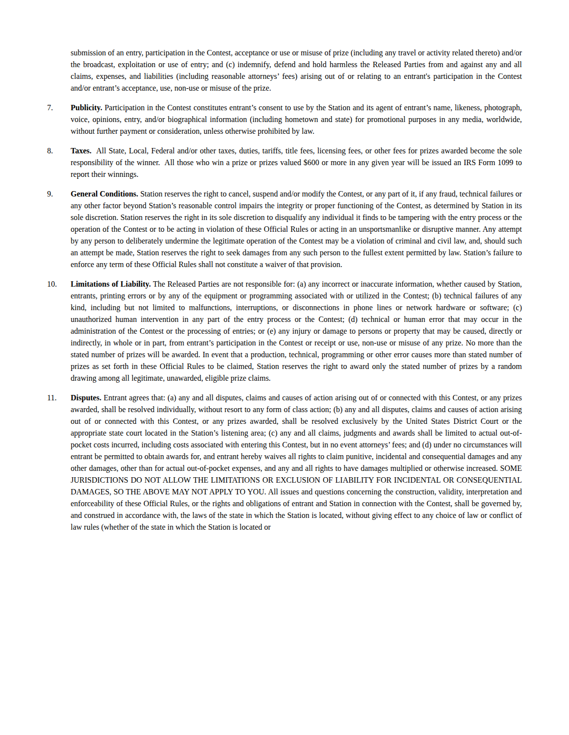submission of an entry, participation in the Contest, acceptance or use or misuse of prize (including any travel or activity related thereto) and/or the broadcast, exploitation or use of entry; and (c) indemnify, defend and hold harmless the Released Parties from and against any and all claims, expenses, and liabilities (including reasonable attorneys’ fees) arising out of or relating to an entrant's participation in the Contest and/or entrant’s acceptance, use, non-use or misuse of the prize.
Publicity. Participation in the Contest constitutes entrant’s consent to use by the Station and its agent of entrant’s name, likeness, photograph, voice, opinions, entry, and/or biographical information (including hometown and state) for promotional purposes in any media, worldwide, without further payment or consideration, unless otherwise prohibited by law.
Taxes. All State, Local, Federal and/or other taxes, duties, tariffs, title fees, licensing fees, or other fees for prizes awarded become the sole responsibility of the winner. All those who win a prize or prizes valued $600 or more in any given year will be issued an IRS Form 1099 to report their winnings.
General Conditions. Station reserves the right to cancel, suspend and/or modify the Contest, or any part of it, if any fraud, technical failures or any other factor beyond Station’s reasonable control impairs the integrity or proper functioning of the Contest, as determined by Station in its sole discretion. Station reserves the right in its sole discretion to disqualify any individual it finds to be tampering with the entry process or the operation of the Contest or to be acting in violation of these Official Rules or acting in an unsportsmanlike or disruptive manner. Any attempt by any person to deliberately undermine the legitimate operation of the Contest may be a violation of criminal and civil law, and, should such an attempt be made, Station reserves the right to seek damages from any such person to the fullest extent permitted by law. Station’s failure to enforce any term of these Official Rules shall not constitute a waiver of that provision.
Limitations of Liability. The Released Parties are not responsible for: (a) any incorrect or inaccurate information, whether caused by Station, entrants, printing errors or by any of the equipment or programming associated with or utilized in the Contest; (b) technical failures of any kind, including but not limited to malfunctions, interruptions, or disconnections in phone lines or network hardware or software; (c) unauthorized human intervention in any part of the entry process or the Contest; (d) technical or human error that may occur in the administration of the Contest or the processing of entries; or (e) any injury or damage to persons or property that may be caused, directly or indirectly, in whole or in part, from entrant’s participation in the Contest or receipt or use, non-use or misuse of any prize. No more than the stated number of prizes will be awarded. In event that a production, technical, programming or other error causes more than stated number of prizes as set forth in these Official Rules to be claimed, Station reserves the right to award only the stated number of prizes by a random drawing among all legitimate, unawarded, eligible prize claims.
Disputes. Entrant agrees that: (a) any and all disputes, claims and causes of action arising out of or connected with this Contest, or any prizes awarded, shall be resolved individually, without resort to any form of class action; (b) any and all disputes, claims and causes of action arising out of or connected with this Contest, or any prizes awarded, shall be resolved exclusively by the United States District Court or the appropriate state court located in the Station’s listening area; (c) any and all claims, judgments and awards shall be limited to actual out-of-pocket costs incurred, including costs associated with entering this Contest, but in no event attorneys’ fees; and (d) under no circumstances will entrant be permitted to obtain awards for, and entrant hereby waives all rights to claim punitive, incidental and consequential damages and any other damages, other than for actual out-of-pocket expenses, and any and all rights to have damages multiplied or otherwise increased. Some jurisdictions do not allow the limitations or exclusion of liability for incidental or consequential damages, so the above may not apply to you. All issues and questions concerning the construction, validity, interpretation and enforceability of these Official Rules, or the rights and obligations of entrant and Station in connection with the Contest, shall be governed by, and construed in accordance with, the laws of the state in which the Station is located, without giving effect to any choice of law or conflict of law rules (whether of the state in which the Station is located or